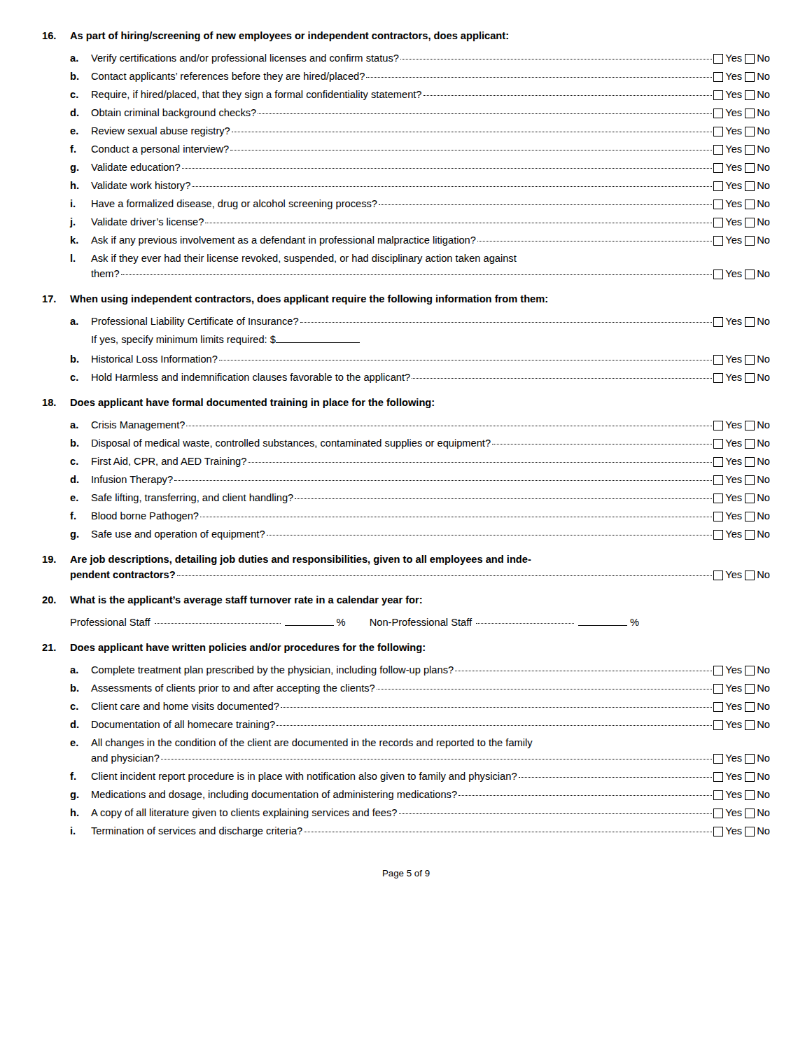16.
As part of hiring/screening of new employees or independent contractors, does applicant:
a.
Verify certifications and/or professional licenses and confirm status? Yes No
b.
Contact applicants’ references before they are hired/placed? Yes No
c.
Require, if hired/placed, that they sign a formal confidentiality statement? Yes No
d.
Obtain criminal background checks? Yes No
e.
Review sexual abuse registry? Yes No
f.
Conduct a personal interview? Yes No
g.
Validate education? Yes No
h.
Validate work history? Yes No
i.
Have a formalized disease, drug or alcohol screening process? Yes No
j.
Validate driver’s license? Yes No
k.
Ask if any previous involvement as a defendant in professional malpractice litigation? Yes No
l.
Ask if they ever had their license revoked, suspended, or had disciplinary action taken against
them? Yes No
17.
When using independent contractors, does applicant require the following information from them:
a.
Professional Liability Certificate of Insurance? Yes No
If yes, specify minimum limits required: $
b.
Historical Loss Information? Yes No
c.
Hold Harmless and indemnification clauses favorable to the applicant? Yes No
18.
Does applicant have formal documented training in place for the following:
a.
Crisis Management? Yes No
b.
Disposal of medical waste, controlled substances, contaminated supplies or equipment? Yes No
c.
First Aid, CPR, and AED Training? Yes No
d.
Infusion Therapy? Yes No
e.
Safe lifting, transferring, and client handling? Yes No
f.
Blood borne Pathogen? Yes No
g.
Safe use and operation of equipment? Yes No
19.
Are job descriptions, detailing job duties and responsibilities, given to all employees and inde-
pendent contractors? Yes No
20.
What is the applicant’s average staff turnover rate in a calendar year for:
Professional Staff % Non-Professional Staff %
21.
Does applicant have written policies and/or procedures for the following:
a.
Complete treatment plan prescribed by the physician, including follow-up plans? Yes No
b.
Assessments of clients prior to and after accepting the clients? Yes No
c.
Client care and home visits documented? Yes No
d.
Documentation of all homecare training? Yes No
e.
All changes in the condition of the client are documented in the records and reported to the family
and physician? Yes No
f.
Client incident report procedure is in place with notification also given to family and physician? Yes No
g.
Medications and dosage, including documentation of administering medications? Yes No
h.
A copy of all literature given to clients explaining services and fees? Yes No
i.
Termination of services and discharge criteria? Yes No
Page 5 of 9